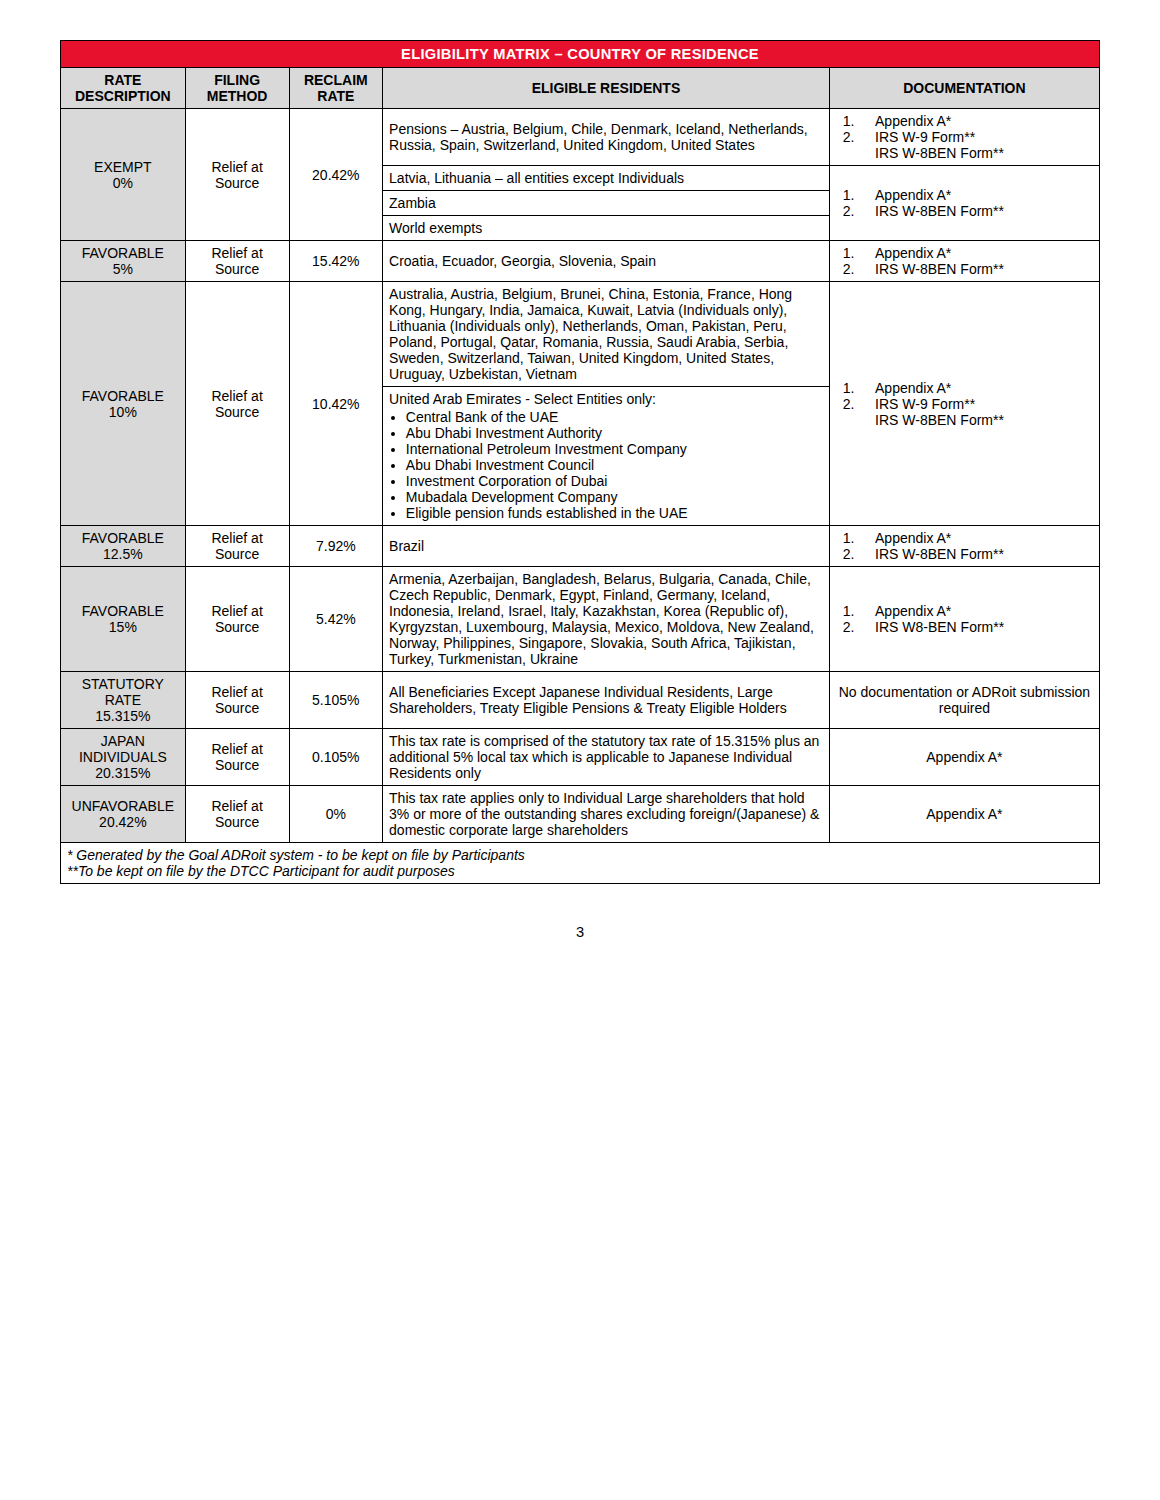ELIGIBILITY MATRIX – COUNTRY OF RESIDENCE
| RATE DESCRIPTION | FILING METHOD | RECLAIM RATE | ELIGIBLE RESIDENTS | DOCUMENTATION |
| --- | --- | --- | --- | --- |
| EXEMPT 0% | Relief at Source | 20.42% | Pensions – Austria, Belgium, Chile, Denmark, Iceland, Netherlands, Russia, Spain, Switzerland, United Kingdom, United States | Appendix A* IRS W-9 Form** IRS W-8BEN Form** |
| Latvia, Lithuania – all entities except Individuals | Appendix A* IRS W-8BEN Form** |
| Zambia |
| World exempts |
| FAVORABLE 5% | Relief at Source | 15.42% | Croatia, Ecuador, Georgia, Slovenia, Spain | Appendix A* IRS W-8BEN Form** |
| FAVORABLE 10% | Relief at Source | 10.42% | Australia, Austria, Belgium, Brunei, China, Estonia, France, Hong Kong, Hungary, India, Jamaica, Kuwait, Latvia (Individuals only), Lithuania (Individuals only), Netherlands, Oman, Pakistan, Peru, Poland, Portugal, Qatar, Romania, Russia, Saudi Arabia, Serbia, Sweden, Switzerland, Taiwan, United Kingdom, United States, Uruguay, Uzbekistan, Vietnam | Appendix A* IRS W-9 Form** IRS W-8BEN Form** |
| United Arab Emirates - Select Entities only: Central Bank of the UAE Abu Dhabi Investment Authority International Petroleum Investment Company Abu Dhabi Investment Council Investment Corporation of Dubai Mubadala Development Company Eligible pension funds established in the UAE |
| FAVORABLE 12.5% | Relief at Source | 7.92% | Brazil | Appendix A* IRS W-8BEN Form** |
| FAVORABLE 15% | Relief at Source | 5.42% | Armenia, Azerbaijan, Bangladesh, Belarus, Bulgaria, Canada, Chile, Czech Republic, Denmark, Egypt, Finland, Germany, Iceland, Indonesia, Ireland, Israel, Italy, Kazakhstan, Korea (Republic of), Kyrgyzstan, Luxembourg, Malaysia, Mexico, Moldova, New Zealand, Norway, Philippines, Singapore, Slovakia, South Africa, Tajikistan, Turkey, Turkmenistan, Ukraine | Appendix A* IRS W8-BEN Form** |
| STATUTORY RATE 15.315% | Relief at Source | 5.105% | All Beneficiaries Except Japanese Individual Residents, Large Shareholders, Treaty Eligible Pensions & Treaty Eligible Holders | No documentation or ADRoit submission required |
| JAPAN INDIVIDUALS 20.315% | Relief at Source | 0.105% | This tax rate is comprised of the statutory tax rate of 15.315% plus an additional 5% local tax which is applicable to Japanese Individual Residents only | Appendix A* |
| UNFAVORABLE 20.42% | Relief at Source | 0% | This tax rate applies only to Individual Large shareholders that hold 3% or more of the outstanding shares excluding foreign/(Japanese) & domestic corporate large shareholders | Appendix A* |
| * Generated by the Goal ADRoit system - to be kept on file by Participants **To be kept on file by the DTCC Participant for audit purposes |
3